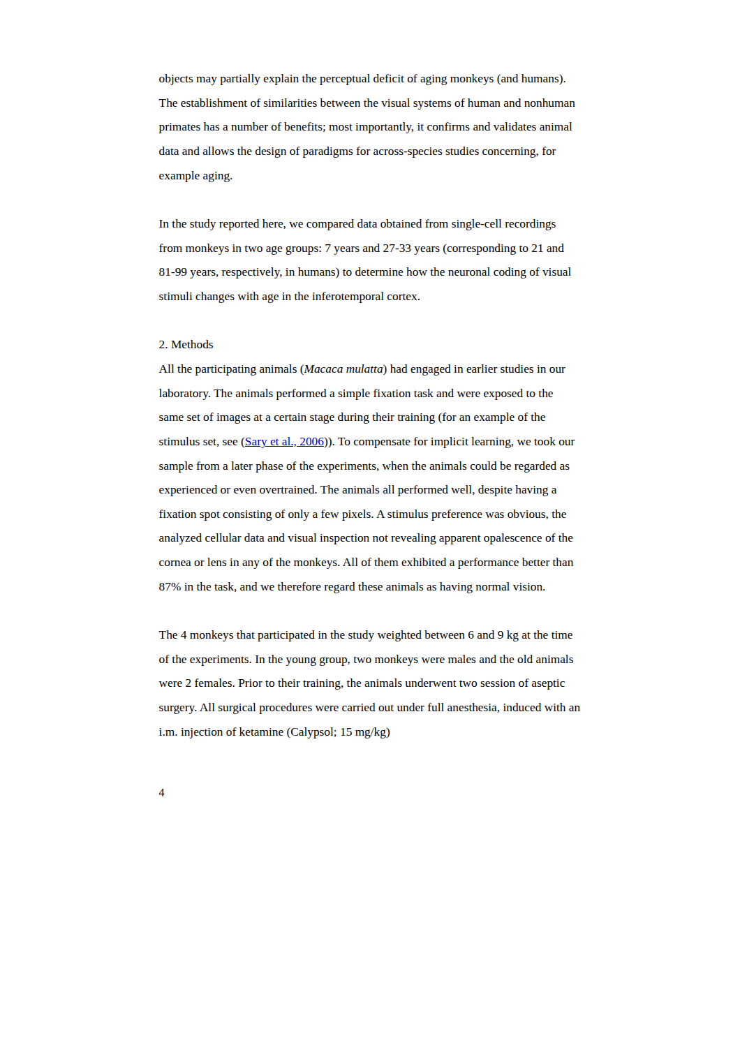objects may partially explain the perceptual deficit of aging monkeys (and humans). The establishment of similarities between the visual systems of human and nonhuman primates has a number of benefits; most importantly, it confirms and validates animal data and allows the design of paradigms for across-species studies concerning, for example aging.
In the study reported here, we compared data obtained from single-cell recordings from monkeys in two age groups: 7 years and 27-33 years (corresponding to 21 and 81-99 years, respectively, in humans) to determine how the neuronal coding of visual stimuli changes with age in the inferotemporal cortex.
2. Methods
All the participating animals (Macaca mulatta) had engaged in earlier studies in our laboratory. The animals performed a simple fixation task and were exposed to the same set of images at a certain stage during their training (for an example of the stimulus set, see (Sary et al., 2006)). To compensate for implicit learning, we took our sample from a later phase of the experiments, when the animals could be regarded as experienced or even overtrained. The animals all performed well, despite having a fixation spot consisting of only a few pixels. A stimulus preference was obvious, the analyzed cellular data and visual inspection not revealing apparent opalescence of the cornea or lens in any of the monkeys. All of them exhibited a performance better than 87% in the task, and we therefore regard these animals as having normal vision.
The 4 monkeys that participated in the study weighted between 6 and 9 kg at the time of the experiments. In the young group, two monkeys were males and the old animals were 2 females. Prior to their training, the animals underwent two session of aseptic surgery. All surgical procedures were carried out under full anesthesia, induced with an i.m. injection of ketamine (Calypsol; 15 mg/kg)
4